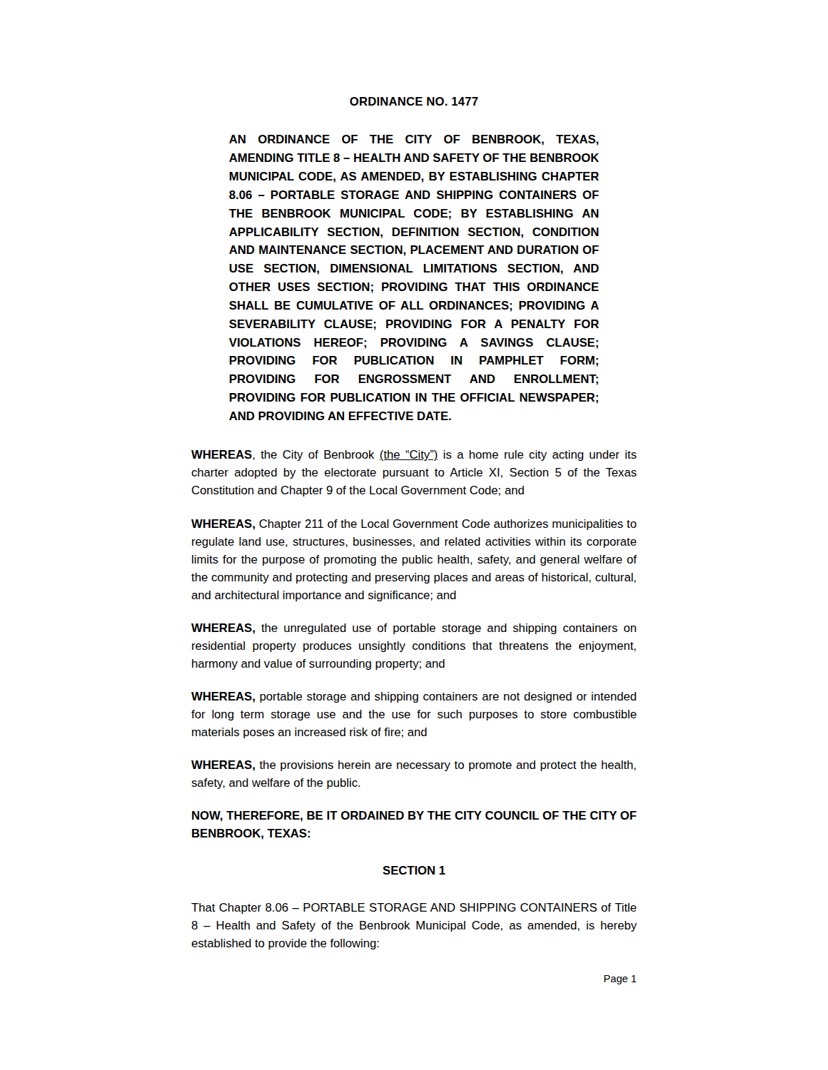ORDINANCE NO. 1477
AN ORDINANCE OF THE CITY OF BENBROOK, TEXAS, AMENDING TITLE 8 – HEALTH AND SAFETY OF THE BENBROOK MUNICIPAL CODE, AS AMENDED, BY ESTABLISHING CHAPTER 8.06 – PORTABLE STORAGE AND SHIPPING CONTAINERS OF THE BENBROOK MUNICIPAL CODE; BY ESTABLISHING AN APPLICABILITY SECTION, DEFINITION SECTION, CONDITION AND MAINTENANCE SECTION, PLACEMENT AND DURATION OF USE SECTION, DIMENSIONAL LIMITATIONS SECTION, AND OTHER USES SECTION; PROVIDING THAT THIS ORDINANCE SHALL BE CUMULATIVE OF ALL ORDINANCES; PROVIDING A SEVERABILITY CLAUSE; PROVIDING FOR A PENALTY FOR VIOLATIONS HEREOF; PROVIDING A SAVINGS CLAUSE; PROVIDING FOR PUBLICATION IN PAMPHLET FORM; PROVIDING FOR ENGROSSMENT AND ENROLLMENT; PROVIDING FOR PUBLICATION IN THE OFFICIAL NEWSPAPER; AND PROVIDING AN EFFECTIVE DATE.
WHEREAS, the City of Benbrook (the “City”) is a home rule city acting under its charter adopted by the electorate pursuant to Article XI, Section 5 of the Texas Constitution and Chapter 9 of the Local Government Code; and
WHEREAS, Chapter 211 of the Local Government Code authorizes municipalities to regulate land use, structures, businesses, and related activities within its corporate limits for the purpose of promoting the public health, safety, and general welfare of the community and protecting and preserving places and areas of historical, cultural, and architectural importance and significance; and
WHEREAS, the unregulated use of portable storage and shipping containers on residential property produces unsightly conditions that threatens the enjoyment, harmony and value of surrounding property; and
WHEREAS, portable storage and shipping containers are not designed or intended for long term storage use and the use for such purposes to store combustible materials poses an increased risk of fire; and
WHEREAS, the provisions herein are necessary to promote and protect the health, safety, and welfare of the public.
NOW, THEREFORE, BE IT ORDAINED BY THE CITY COUNCIL OF THE CITY OF BENBROOK, TEXAS:
SECTION 1
That Chapter 8.06 – PORTABLE STORAGE AND SHIPPING CONTAINERS of Title 8 – Health and Safety of the Benbrook Municipal Code, as amended, is hereby established to provide the following:
Page 1